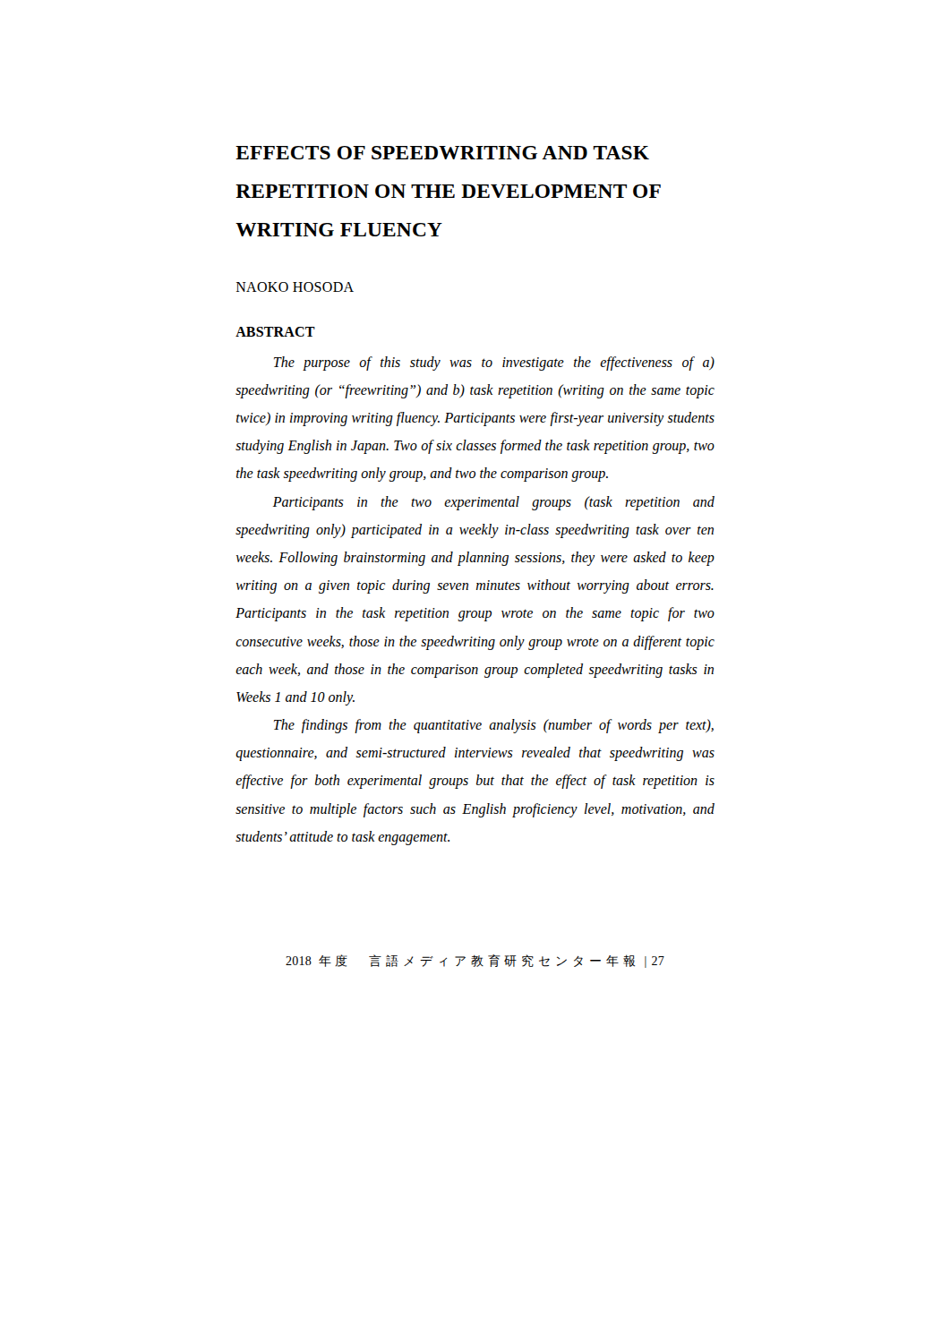EFFECTS OF SPEEDWRITING AND TASK REPETITION ON THE DEVELOPMENT OF WRITING FLUENCY
NAOKO HOSODA
ABSTRACT
The purpose of this study was to investigate the effectiveness of a) speedwriting (or “freewriting”) and b) task repetition (writing on the same topic twice) in improving writing fluency. Participants were first-year university students studying English in Japan. Two of six classes formed the task repetition group, two the task speedwriting only group, and two the comparison group.
Participants in the two experimental groups (task repetition and speedwriting only) participated in a weekly in-class speedwriting task over ten weeks. Following brainstorming and planning sessions, they were asked to keep writing on a given topic during seven minutes without worrying about errors. Participants in the task repetition group wrote on the same topic for two consecutive weeks, those in the speedwriting only group wrote on a different topic each week, and those in the comparison group completed speedwriting tasks in Weeks 1 and 10 only.
The findings from the quantitative analysis (number of words per text), questionnaire, and semi-structured interviews revealed that speedwriting was effective for both experimental groups but that the effect of task repetition is sensitive to multiple factors such as English proficiency level, motivation, and students’ attitude to task engagement.
2018 年度　言語メディア教育研究センター年報|27